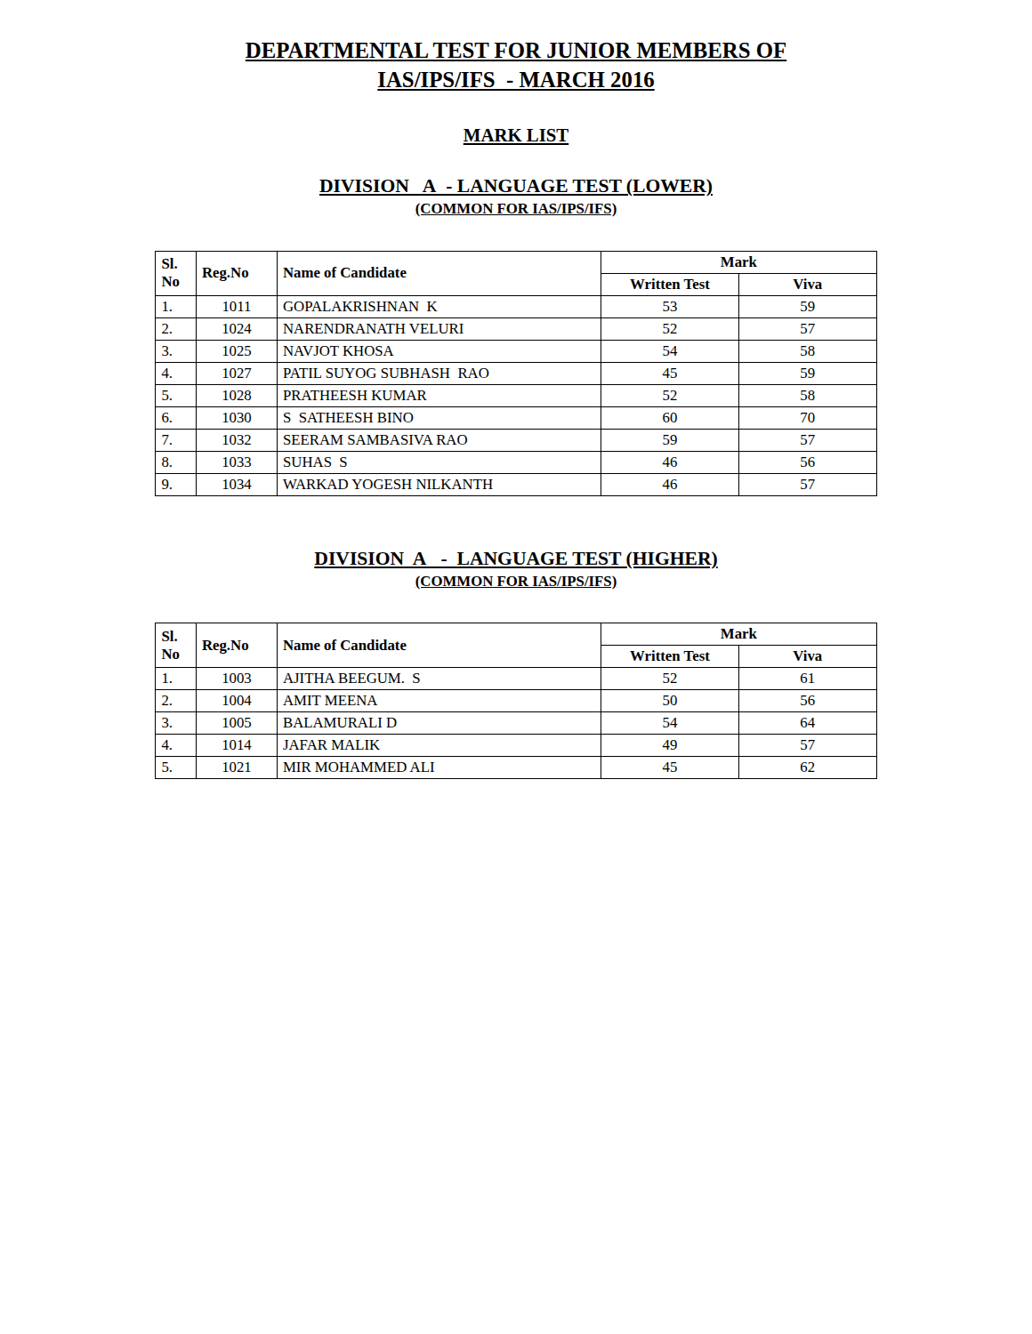DEPARTMENTAL TEST FOR JUNIOR MEMBERS OF
IAS/IPS/IFS - MARCH 2016
MARK LIST
DIVISION A - LANGUAGE TEST (LOWER)
(COMMON FOR IAS/IPS/IFS)
| Sl. No | Reg.No | Name of Candidate | Mark |
| --- | --- | --- | --- |
| Written Test | Viva |
| 1. | 1011 | GOPALAKRISHNAN K | 53 | 59 |
| 2. | 1024 | NARENDRANATH VELURI | 52 | 57 |
| 3. | 1025 | NAVJOT KHOSA | 54 | 58 |
| 4. | 1027 | PATIL SUYOG SUBHASH RAO | 45 | 59 |
| 5. | 1028 | PRATHEESH KUMAR | 52 | 58 |
| 6. | 1030 | S SATHEESH BINO | 60 | 70 |
| 7. | 1032 | SEERAM SAMBASIVA RAO | 59 | 57 |
| 8. | 1033 | SUHAS S | 46 | 56 |
| 9. | 1034 | WARKAD YOGESH NILKANTH | 46 | 57 |
DIVISION A - LANGUAGE TEST (HIGHER)
(COMMON FOR IAS/IPS/IFS)
| Sl. No | Reg.No | Name of Candidate | Mark |
| --- | --- | --- | --- |
| Written Test | Viva |
| 1. | 1003 | AJITHA BEEGUM. S | 52 | 61 |
| 2. | 1004 | AMIT MEENA | 50 | 56 |
| 3. | 1005 | BALAMURALI D | 54 | 64 |
| 4. | 1014 | JAFAR MALIK | 49 | 57 |
| 5. | 1021 | MIR MOHAMMED ALI | 45 | 62 |